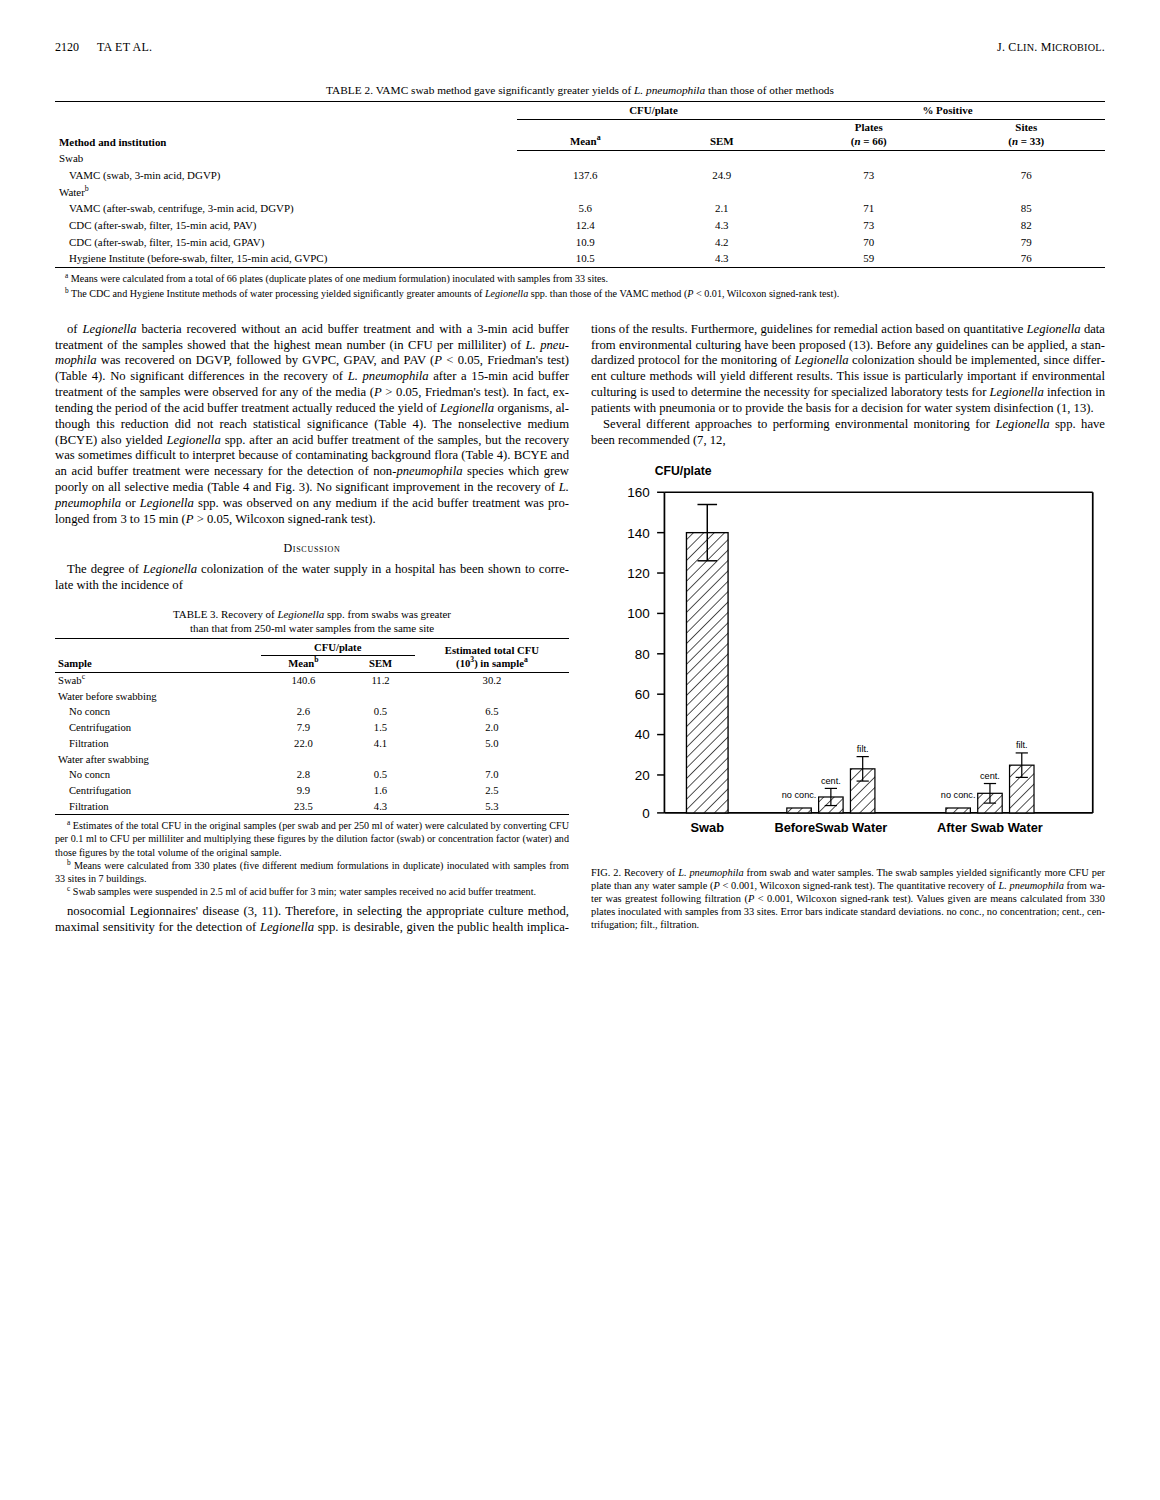2120 TA ET AL.
J. CLIN. MICROBIOL.
TABLE 2. VAMC swab method gave significantly greater yields of L. pneumophila than those of other methods
| Method and institution | CFU/plate | % Positive |
| --- | --- | --- |
| Mean a | SEM | Plates ( n = 66) | Sites ( n = 33) |
| Swab | | | | |
| VAMC (swab, 3-min acid, DGVP) | 137.6 | 24.9 | 73 | 76 |
| Water b | | | | |
| VAMC (after-swab, centrifuge, 3-min acid, DGVP) | 5.6 | 2.1 | 71 | 85 |
| CDC (after-swab, filter, 15-min acid, PAV) | 12.4 | 4.3 | 73 | 82 |
| CDC (after-swab, filter, 15-min acid, GPAV) | 10.9 | 4.2 | 70 | 79 |
| Hygiene Institute (before-swab, filter, 15-min acid, GVPC) | 10.5 | 4.3 | 59 | 76 |
a Means were calculated from a total of 66 plates (duplicate plates of one medium formulation) inoculated with samples from 33 sites.
b The CDC and Hygiene Institute methods of water processing yielded significantly greater amounts of Legionella spp. than those of the VAMC method (P < 0.01, Wilcoxon signed-rank test).
of Legionella bacteria recovered without an acid buffer treatment and with a 3-min acid buffer treatment of the samples showed that the highest mean number (in CFU per milliliter) of L. pneumophila was recovered on DGVP, followed by GVPC, GPAV, and PAV (P < 0.05, Friedman's test) (Table 4). No significant differences in the recovery of L. pneumophila after a 15-min acid buffer treatment of the samples were observed for any of the media (P > 0.05, Friedman's test). In fact, extending the period of the acid buffer treatment actually reduced the yield of Legionella organisms, although this reduction did not reach statistical significance (Table 4). The nonselective medium (BCYE) also yielded Legionella spp. after an acid buffer treatment of the samples, but the recovery was sometimes difficult to interpret because of contaminating background flora (Table 4). BCYE and an acid buffer treatment were necessary for the detection of non-pneumophila species which grew poorly on all selective media (Table 4 and Fig. 3). No significant improvement in the recovery of L. pneumophila or Legionella spp. was observed on any medium if the acid buffer treatment was prolonged from 3 to 15 min (P > 0.05, Wilcoxon signed-rank test).
Discussion
The degree of Legionella colonization of the water supply in a hospital has been shown to correlate with the incidence of
TABLE 3. Recovery of Legionella spp. from swabs was greater
than that from 250-ml water samples from the same site
| Sample | CFU/plate | Estimated total CFU (10 3 ) in sample a |
| --- | --- | --- |
| Mean b | SEM |
| Swab c | 140.6 | 11.2 | 30.2 |
| Water before swabbing | | | |
| No concn | 2.6 | 0.5 | 6.5 |
| Centrifugation | 7.9 | 1.5 | 2.0 |
| Filtration | 22.0 | 4.1 | 5.0 |
| Water after swabbing | | | |
| No concn | 2.8 | 0.5 | 7.0 |
| Centrifugation | 9.9 | 1.6 | 2.5 |
| Filtration | 23.5 | 4.3 | 5.3 |
a Estimates of the total CFU in the original samples (per swab and per 250 ml of water) were calculated by converting CFU per 0.1 ml to CFU per milliliter and multiplying these figures by the dilution factor (swab) or concentration factor (water) and those figures by the total volume of the original sample.
b Means were calculated from 330 plates (five different medium formulations in duplicate) inoculated with samples from 33 sites in 7 buildings.
c Swab samples were suspended in 2.5 ml of acid buffer for 3 min; water samples received no acid buffer treatment.
nosocomial Legionnaires' disease (3, 11). Therefore, in selecting the appropriate culture method, maximal sensitivity for the detection of Legionella spp. is desirable, given the public health implications of the results. Furthermore, guidelines for remedial action based on quantitative Legionella data from environmental culturing have been proposed (13). Before any guidelines can be applied, a standardized protocol for the monitoring of Legionella colonization should be implemented, since different culture methods will yield different results. This issue is particularly important if environmental culturing is used to determine the necessity for specialized laboratory tests for Legionella infection in patients with pneumonia or to provide the basis for a decision for water system disinfection (1, 13).
Several different approaches to performing environmental monitoring for Legionella spp. have been recommended (7, 12,
CFU/plate 160 140 120 100 80 60 40 20 0 no conc. cent. filt. no conc. cent. filt. Swab BeforeSwab Water After Swab Water
FIG. 2. Recovery of L. pneumophila from swab and water samples. The swab samples yielded significantly more CFU per plate than any water sample (P < 0.001, Wilcoxon signed-rank test). The quantitative recovery of L. pneumophila from water was greatest following filtration (P < 0.001, Wilcoxon signed-rank test). Values given are means calculated from 330 plates inoculated with samples from 33 sites. Error bars indicate standard deviations. no conc., no concentration; cent., centrifugation; filt., filtration.